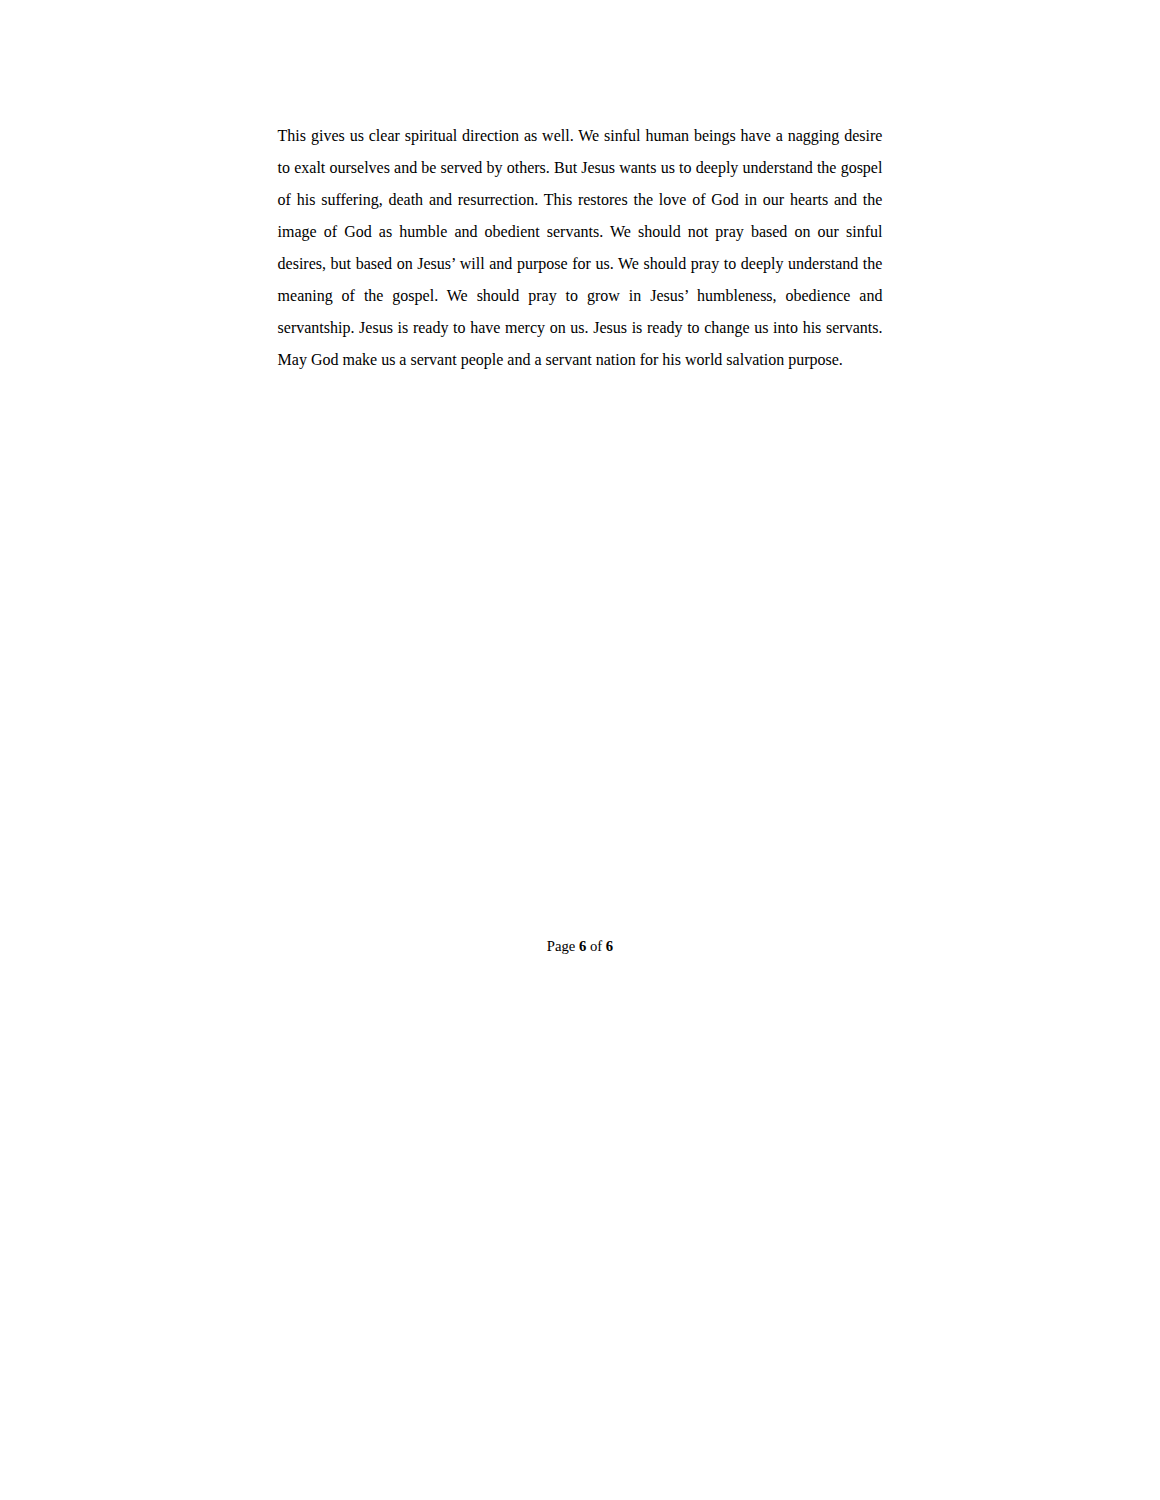This gives us clear spiritual direction as well. We sinful human beings have a nagging desire to exalt ourselves and be served by others. But Jesus wants us to deeply understand the gospel of his suffering, death and resurrection. This restores the love of God in our hearts and the image of God as humble and obedient servants. We should not pray based on our sinful desires, but based on Jesus’ will and purpose for us. We should pray to deeply understand the meaning of the gospel. We should pray to grow in Jesus’ humbleness, obedience and servantship. Jesus is ready to have mercy on us. Jesus is ready to change us into his servants. May God make us a servant people and a servant nation for his world salvation purpose.
Page 6 of 6